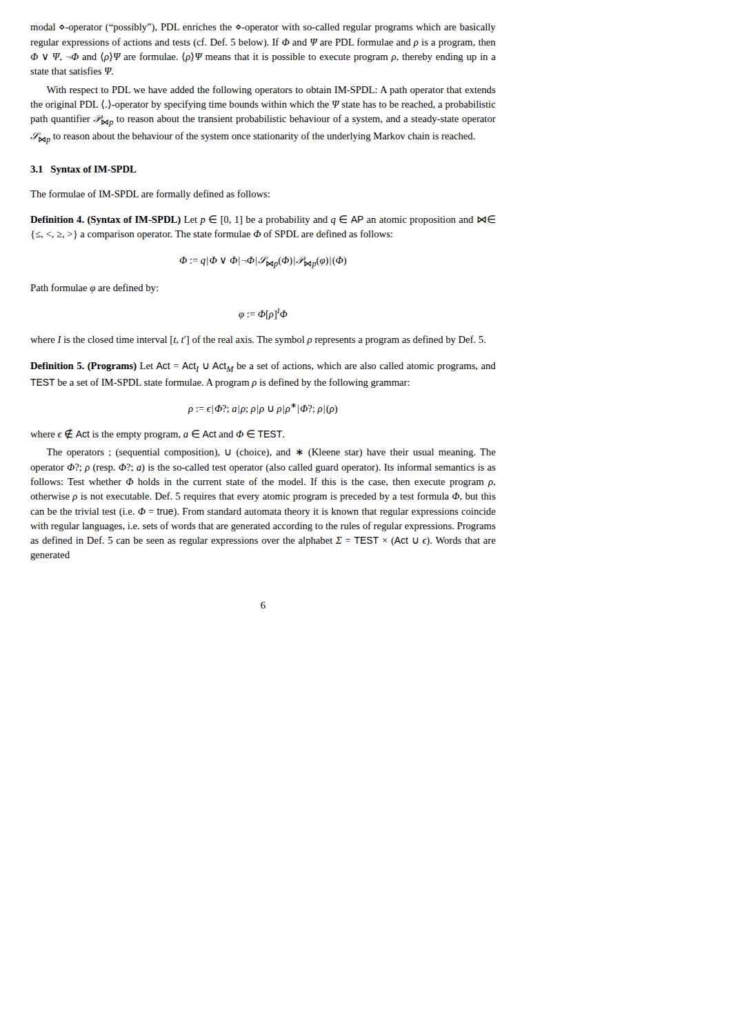modal ⋄-operator (“possibly”), PDL enriches the ⋄-operator with so-called regular programs which are basically regular expressions of actions and tests (cf. Def. 5 below). If Φ and Ψ are PDL formulae and ρ is a program, then Φ ∨ Ψ, ¬Φ and ⟨ρ⟩Ψ are formulae. ⟨ρ⟩Ψ means that it is possible to execute program ρ, thereby ending up in a state that satisfies Ψ.
With respect to PDL we have added the following operators to obtain IM-SPDL: A path operator that extends the original PDL ⟨.⟩-operator by specifying time bounds within which the Ψ state has to be reached, a probabilistic path quantifier 𝒫⋈p to reason about the transient probabilistic behaviour of a system, and a steady-state operator 𝒮⋈p to reason about the behaviour of the system once stationarity of the underlying Markov chain is reached.
3.1 Syntax of IM-SPDL
The formulae of IM-SPDL are formally defined as follows:
Definition 4. (Syntax of IM-SPDL) Let p ∈ [0, 1] be a probability and q ∈ AP an atomic proposition and ⋈∈ {≤, <, ≥, >} a comparison operator. The state formulae Φ of SPDL are defined as follows:
Φ := q|Φ ∨ Φ|¬Φ|𝒮⋈p(Φ)|𝒫⋈p(φ)|(Φ)
Path formulae φ are defined by:
φ := Φ[ρ]IΦ
where I is the closed time interval [t, t′] of the real axis. The symbol ρ represents a program as defined by Def. 5.
Definition 5. (Programs) Let Act = ActI ∪ ActM be a set of actions, which are also called atomic programs, and TEST be a set of IM-SPDL state formulae. A program ρ is defined by the following grammar:
ρ := ϵ|Φ?; a|ρ; ρ|ρ ∪ ρ|ρ∗|Φ?; ρ|(ρ)
where ϵ ∉ Act is the empty program, a ∈ Act and Φ ∈ TEST.
The operators ; (sequential composition), ∪ (choice), and ∗ (Kleene star) have their usual meaning. The operator Φ?; ρ (resp. Φ?; a) is the so-called test operator (also called guard operator). Its informal semantics is as follows: Test whether Φ holds in the current state of the model. If this is the case, then execute program ρ, otherwise ρ is not executable. Def. 5 requires that every atomic program is preceded by a test formula Φ, but this can be the trivial test (i.e. Φ = true). From standard automata theory it is known that regular expressions coincide with regular languages, i.e. sets of words that are generated according to the rules of regular expressions. Programs as defined in Def. 5 can be seen as regular expressions over the alphabet Σ = TEST × (Act ∪ ϵ). Words that are generated
6